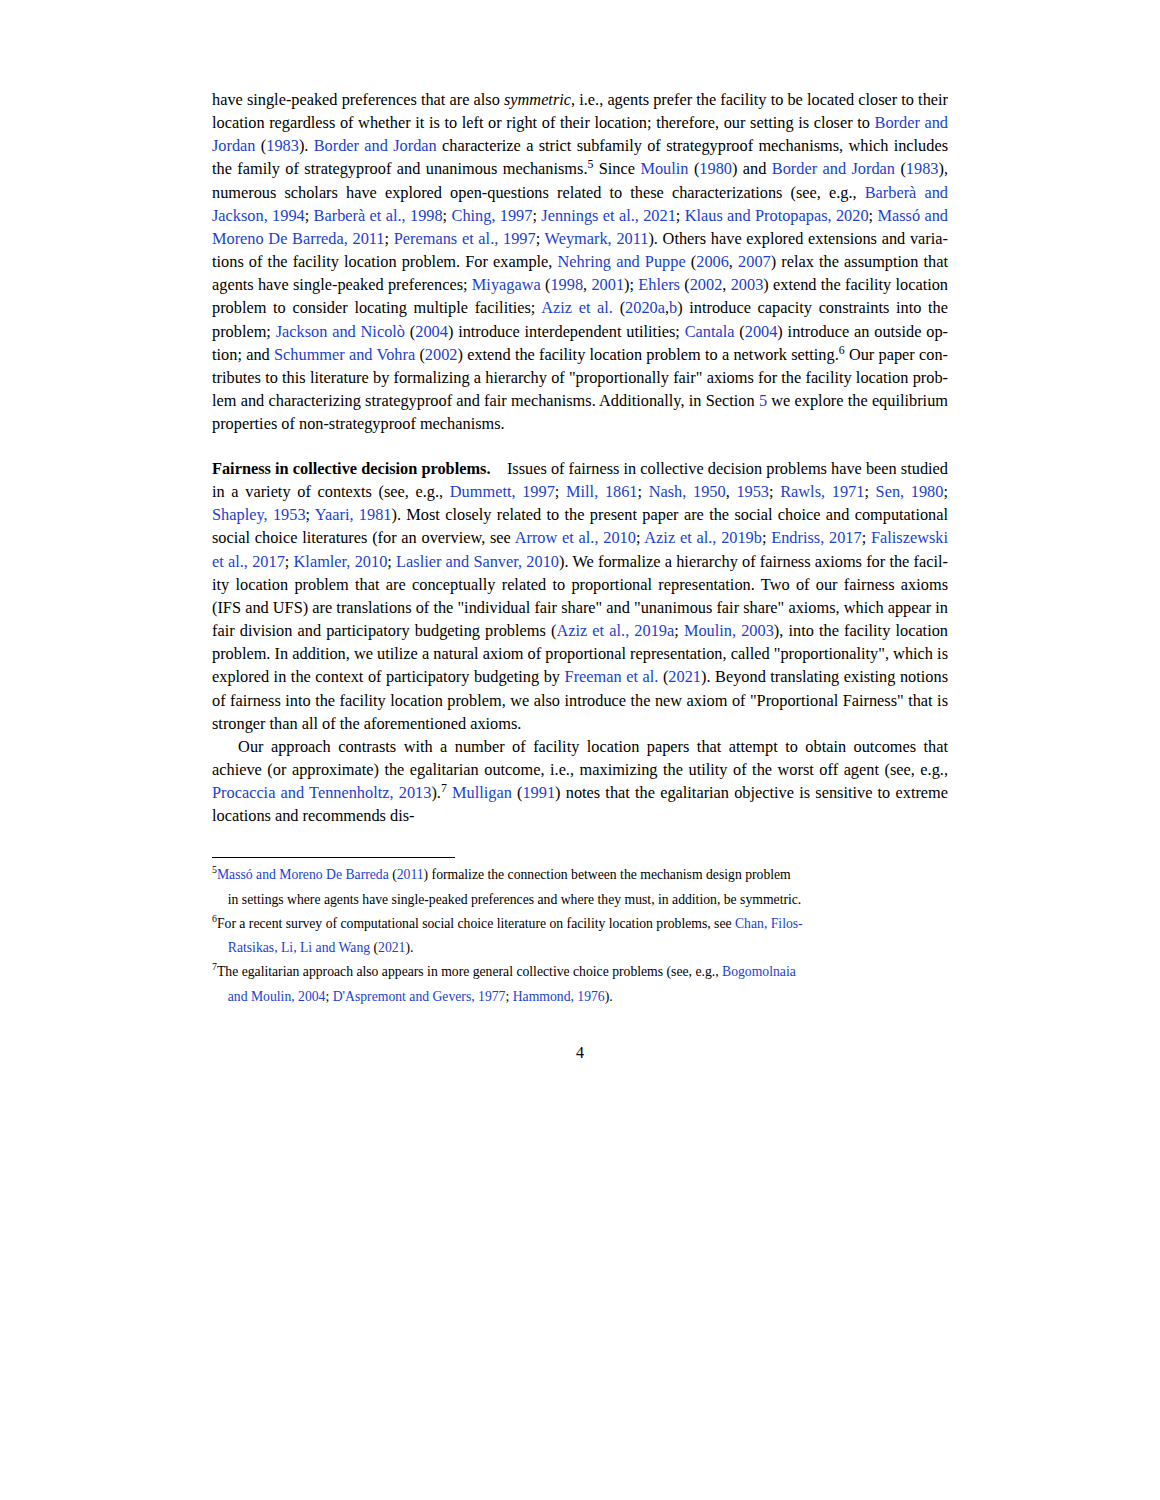have single-peaked preferences that are also symmetric, i.e., agents prefer the facility to be located closer to their location regardless of whether it is to left or right of their location; therefore, our setting is closer to Border and Jordan (1983). Border and Jordan characterize a strict subfamily of strategyproof mechanisms, which includes the family of strategyproof and unanimous mechanisms.5 Since Moulin (1980) and Border and Jordan (1983), numerous scholars have explored open-questions related to these characterizations (see, e.g., Barberà and Jackson, 1994; Barberà et al., 1998; Ching, 1997; Jennings et al., 2021; Klaus and Protopapas, 2020; Massó and Moreno De Barreda, 2011; Peremans et al., 1997; Weymark, 2011). Others have explored extensions and variations of the facility location problem. For example, Nehring and Puppe (2006, 2007) relax the assumption that agents have single-peaked preferences; Miyagawa (1998, 2001); Ehlers (2002, 2003) extend the facility location problem to consider locating multiple facilities; Aziz et al. (2020a,b) introduce capacity constraints into the problem; Jackson and Nicolò (2004) introduce interdependent utilities; Cantala (2004) introduce an outside option; and Schummer and Vohra (2002) extend the facility location problem to a network setting.6 Our paper contributes to this literature by formalizing a hierarchy of "proportionally fair" axioms for the facility location problem and characterizing strategyproof and fair mechanisms. Additionally, in Section 5 we explore the equilibrium properties of non-strategyproof mechanisms.
Fairness in collective decision problems. Issues of fairness in collective decision problems have been studied in a variety of contexts (see, e.g., Dummett, 1997; Mill, 1861; Nash, 1950, 1953; Rawls, 1971; Sen, 1980; Shapley, 1953; Yaari, 1981). Most closely related to the present paper are the social choice and computational social choice literatures (for an overview, see Arrow et al., 2010; Aziz et al., 2019b; Endriss, 2017; Faliszewski et al., 2017; Klamler, 2010; Laslier and Sanver, 2010). We formalize a hierarchy of fairness axioms for the facility location problem that are conceptually related to proportional representation. Two of our fairness axioms (IFS and UFS) are translations of the "individual fair share" and "unanimous fair share" axioms, which appear in fair division and participatory budgeting problems (Aziz et al., 2019a; Moulin, 2003), into the facility location problem. In addition, we utilize a natural axiom of proportional representation, called "proportionality", which is explored in the context of participatory budgeting by Freeman et al. (2021). Beyond translating existing notions of fairness into the facility location problem, we also introduce the new axiom of "Proportional Fairness" that is stronger than all of the aforementioned axioms.
Our approach contrasts with a number of facility location papers that attempt to obtain outcomes that achieve (or approximate) the egalitarian outcome, i.e., maximizing the utility of the worst off agent (see, e.g., Procaccia and Tennenholtz, 2013).7 Mulligan (1991) notes that the egalitarian objective is sensitive to extreme locations and recommends dis-
5Massó and Moreno De Barreda (2011) formalize the connection between the mechanism design problem
in settings where agents have single-peaked preferences and where they must, in addition, be symmetric.
6For a recent survey of computational social choice literature on facility location problems, see Chan, Filos-
Ratsikas, Li, Li and Wang (2021).
7The egalitarian approach also appears in more general collective choice problems (see, e.g., Bogomolnaia
and Moulin, 2004; D'Aspremont and Gevers, 1977; Hammond, 1976).
4